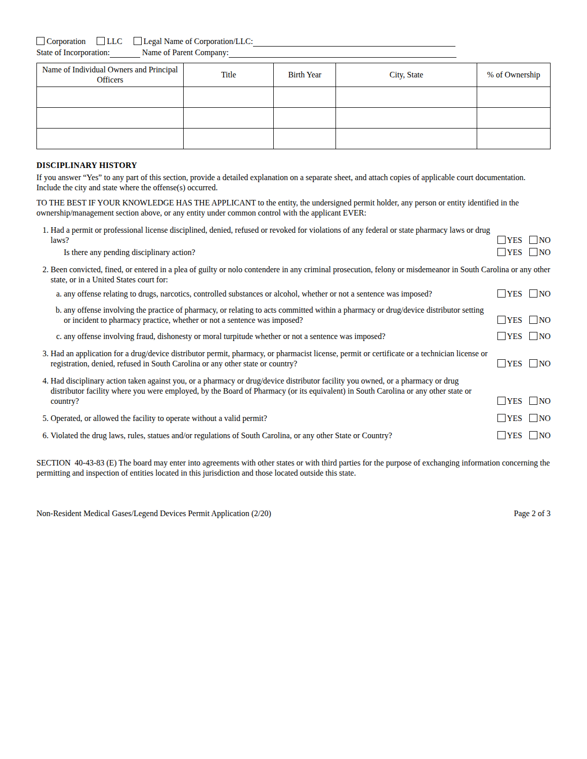Corporation LLC Legal Name of Corporation/LLC:
State of Incorporation: Name of Parent Company:
| Name of Individual Owners and Principal Officers | Title | Birth Year | City, State | % of Ownership |
| --- | --- | --- | --- | --- |
DISCIPLINARY HISTORY
If you answer “Yes” to any part of this section, provide a detailed explanation on a separate sheet, and attach copies of applicable court documentation. Include the city and state where the offense(s) occurred.
TO THE BEST IF YOUR KNOWLEDGE HAS THE APPLICANT to the entity, the undersigned permit holder, any person or entity identified in the ownership/management section above, or any entity under common control with the applicant EVER:
Had a permit or professional license disciplined, denied, refused or revoked for violations of any federal or state pharmacy laws or drug laws?
YES NO
Is there any pending disciplinary action?
YES NO
Been convicted, fined, or entered in a plea of guilty or nolo contendere in any criminal prosecution, felony or misdemeanor in South Carolina or any other state, or in a United States court for:
any offense relating to drugs, narcotics, controlled substances or alcohol, whether or not a sentence was imposed?
YES NO
any offense involving the practice of pharmacy, or relating to acts committed within a pharmacy or drug/device distributor setting or incident to pharmacy practice, whether or not a sentence was imposed?
YES NO
any offense involving fraud, dishonesty or moral turpitude whether or not a sentence was imposed?
YES NO
Had an application for a drug/device distributor permit, pharmacy, or pharmacist license, permit or certificate or a technician license or registration, denied, refused in South Carolina or any other state or country?
YES NO
Had disciplinary action taken against you, or a pharmacy or drug/device distributor facility you owned, or a pharmacy or drug distributor facility where you were employed, by the Board of Pharmacy (or its equivalent) in South Carolina or any other state or country?
YES NO
Operated, or allowed the facility to operate without a valid permit?
YES NO
Violated the drug laws, rules, statues and/or regulations of South Carolina, or any other State or Country?
YES NO
SECTION 40-43-83 (E) The board may enter into agreements with other states or with third parties for the purpose of exchanging information concerning the permitting and inspection of entities located in this jurisdiction and those located outside this state.
Non-Resident Medical Gases/Legend Devices Permit Application (2/20) Page 2 of 3